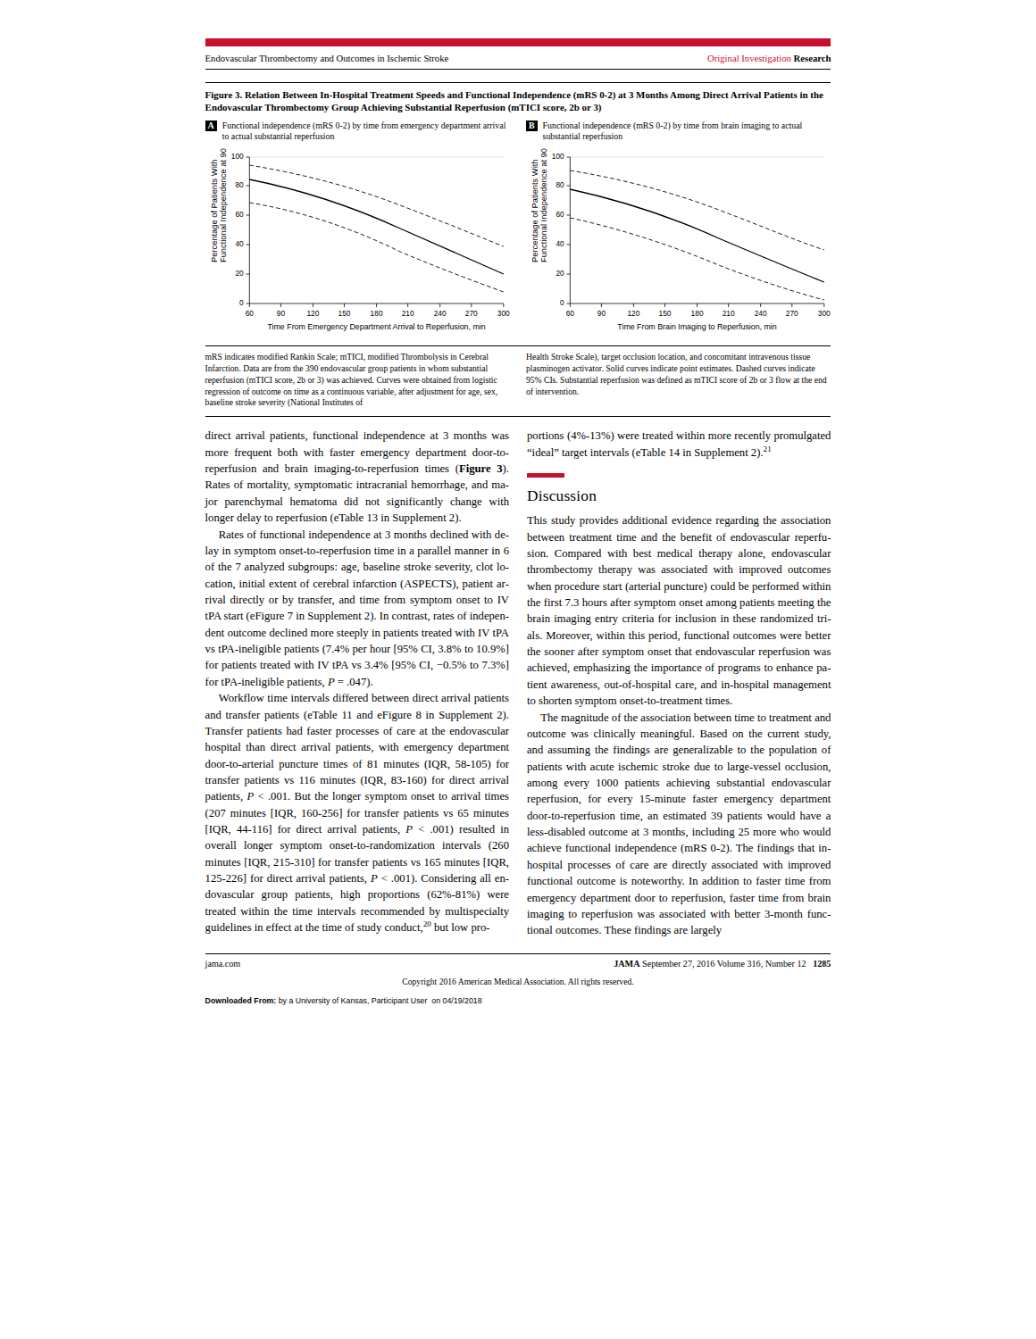Endovascular Thrombectomy and Outcomes in Ischemic Stroke
Original Investigation Research
Figure 3. Relation Between In-Hospital Treatment Speeds and Functional Independence (mRS 0-2) at 3 Months Among Direct Arrival Patients in the Endovascular Thrombectomy Group Achieving Substantial Reperfusion (mTICI score, 2b or 3)
AFunctional independence (mRS 0-2) by time from emergency department arrival to actual substantial reperfusion
0 20 40 60 80 100 60 90 120 150 180 210 240 270 300 Time From Emergency Department Arrival to Reperfusion, min Percentage of Patients With Functional Independence at 90 d
BFunctional independence (mRS 0-2) by time from brain imaging to actual substantial reperfusion
0 20 40 60 80 100 60 90 120 150 180 210 240 270 300 Time From Brain Imaging to Reperfusion, min Percentage of Patients With Functional Independence at 90 d
mRS indicates modified Rankin Scale; mTICI, modified Thrombolysis in Cerebral Infarction. Data are from the 390 endovascular group patients in whom substantial reperfusion (mTICI score, 2b or 3) was achieved. Curves were obtained from logistic regression of outcome on time as a continuous variable, after adjustment for age, sex, baseline stroke severity (National Institutes of
Health Stroke Scale), target occlusion location, and concomitant intravenous tissue plasminogen activator. Solid curves indicate point estimates. Dashed curves indicate 95% CIs. Substantial reperfusion was defined as mTICI score of 2b or 3 flow at the end of intervention.
direct arrival patients, functional independence at 3 months was more frequent both with faster emergency department door-to-reperfusion and brain imaging-to-reperfusion times (Figure 3). Rates of mortality, symptomatic intracranial hemorrhage, and major parenchymal hematoma did not significantly change with longer delay to reperfusion (eTable 13 in Supplement 2).
Rates of functional independence at 3 months declined with delay in symptom onset-to-reperfusion time in a parallel manner in 6 of the 7 analyzed subgroups: age, baseline stroke severity, clot location, initial extent of cerebral infarction (ASPECTS), patient arrival directly or by transfer, and time from symptom onset to IV tPA start (eFigure 7 in Supplement 2). In contrast, rates of independent outcome declined more steeply in patients treated with IV tPA vs tPA-ineligible patients (7.4% per hour [95% CI, 3.8% to 10.9%] for patients treated with IV tPA vs 3.4% [95% CI, −0.5% to 7.3%] for tPA-ineligible patients, P = .047).
Workflow time intervals differed between direct arrival patients and transfer patients (eTable 11 and eFigure 8 in Supplement 2). Transfer patients had faster processes of care at the endovascular hospital than direct arrival patients, with emergency department door-to-arterial puncture times of 81 minutes (IQR, 58-105) for transfer patients vs 116 minutes (IQR, 83-160) for direct arrival patients, P < .001. But the longer symptom onset to arrival times (207 minutes [IQR, 160-256] for transfer patients vs 65 minutes [IQR, 44-116] for direct arrival patients, P < .001) resulted in overall longer symptom onset-to-randomization intervals (260 minutes [IQR, 215-310] for transfer patients vs 165 minutes [IQR, 125-226] for direct arrival patients, P < .001). Considering all endovascular group patients, high proportions (62%-81%) were treated within the time intervals recommended by multispecialty guidelines in effect at the time of study conduct,20 but low pro-
portions (4%-13%) were treated within more recently promulgated “ideal” target intervals (eTable 14 in Supplement 2).21
Discussion
This study provides additional evidence regarding the association between treatment time and the benefit of endovascular reperfusion. Compared with best medical therapy alone, endovascular thrombectomy therapy was associated with improved outcomes when procedure start (arterial puncture) could be performed within the first 7.3 hours after symptom onset among patients meeting the brain imaging entry criteria for inclusion in these randomized trials. Moreover, within this period, functional outcomes were better the sooner after symptom onset that endovascular reperfusion was achieved, emphasizing the importance of programs to enhance patient awareness, out-of-hospital care, and in-hospital management to shorten symptom onset-to-treatment times.
The magnitude of the association between time to treatment and outcome was clinically meaningful. Based on the current study, and assuming the findings are generalizable to the population of patients with acute ischemic stroke due to large-vessel occlusion, among every 1000 patients achieving substantial endovascular reperfusion, for every 15-minute faster emergency department door-to-reperfusion time, an estimated 39 patients would have a less-disabled outcome at 3 months, including 25 more who would achieve functional independence (mRS 0-2). The findings that in-hospital processes of care are directly associated with improved functional outcome is noteworthy. In addition to faster time from emergency department door to reperfusion, faster time from brain imaging to reperfusion was associated with better 3-month functional outcomes. These findings are largely
jama.com
JAMA September 27, 2016 Volume 316, Number 12 1285
Copyright 2016 American Medical Association. All rights reserved.
Downloaded From: by a University of Kansas, Participant User on 04/19/2018